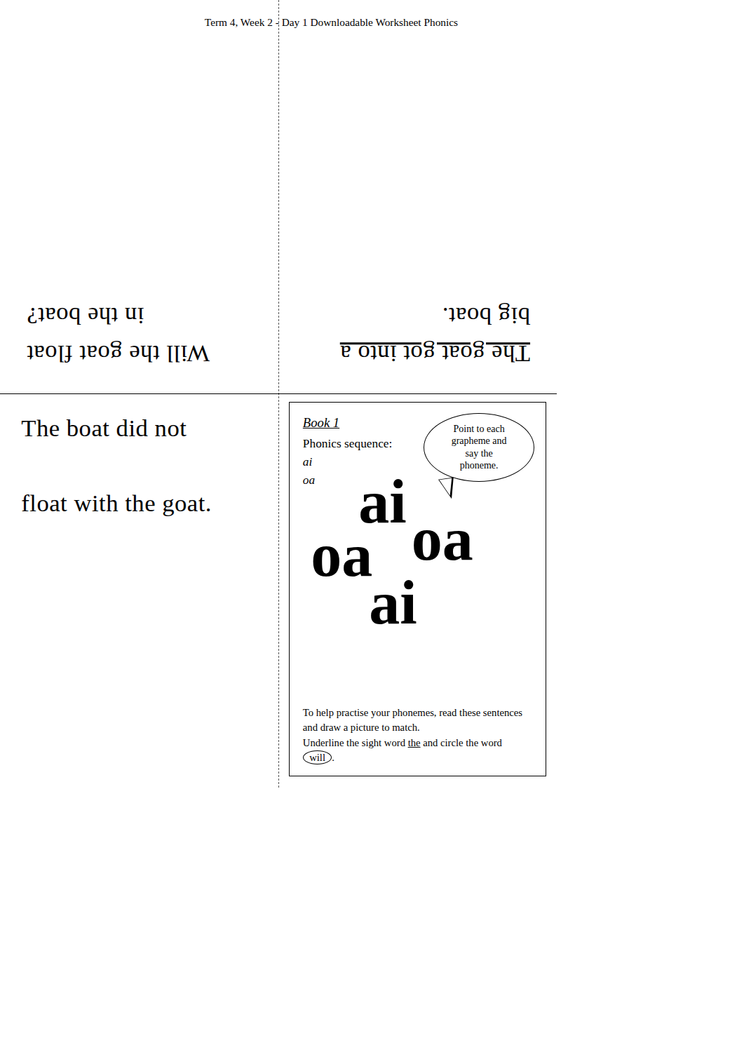Term 4, Week 2 - Day 1 Downloadable Worksheet Phonics
Will the goat float
in the boat?
The goat got into a
big boat.
The boat did not
float with the goat.
Book 1
Phonics sequence: ai oa
Point to each
grapheme and
say the
phoneme.
ai oa oa ai
To help practise your phonemes, read these sentences and draw a picture to match.
Underline the sight word the and circle the word will.